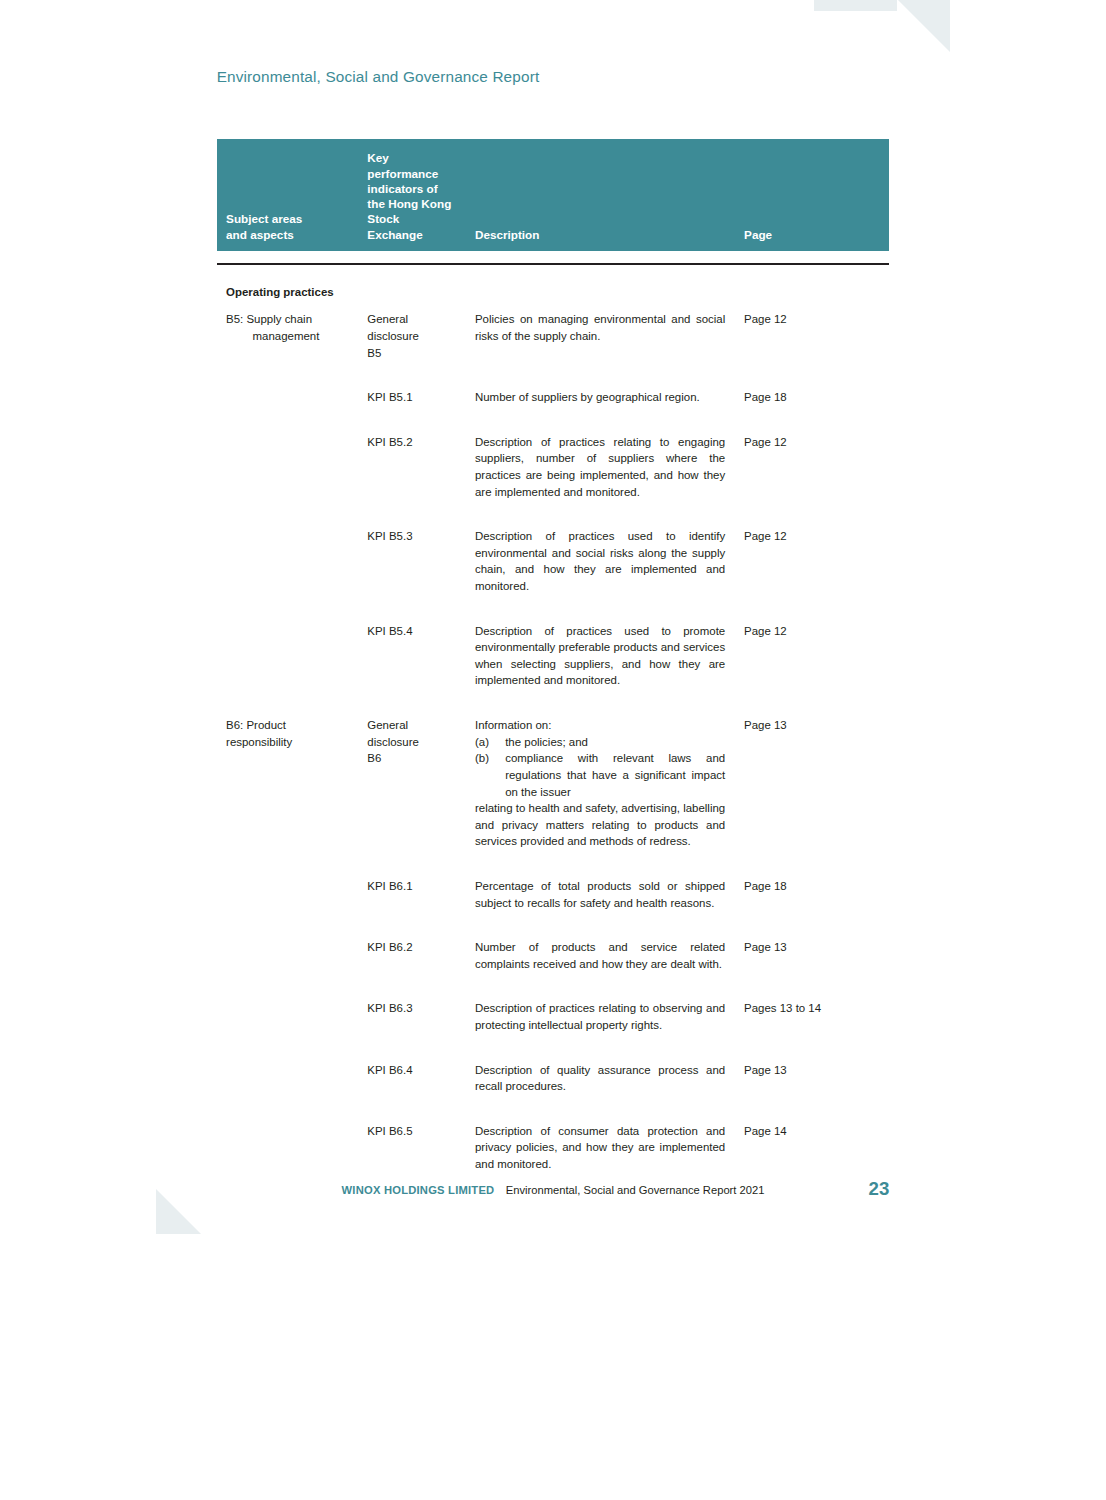Environmental, Social and Governance Report
| Subject areas and aspects | Key performance indicators of the Hong Kong Stock Exchange | Description | Page |
| --- | --- | --- | --- |
| Operating practices | | | |
| B5: Supply chain management | General disclosure B5 | Policies on managing environmental and social risks of the supply chain. | Page 12 |
| | KPI B5.1 | Number of suppliers by geographical region. | Page 18 |
| | KPI B5.2 | Description of practices relating to engaging suppliers, number of suppliers where the practices are being implemented, and how they are implemented and monitored. | Page 12 |
| | KPI B5.3 | Description of practices used to identify environmental and social risks along the supply chain, and how they are implemented and monitored. | Page 12 |
| | KPI B5.4 | Description of practices used to promote environmentally preferable products and services when selecting suppliers, and how they are implemented and monitored. | Page 12 |
| B6: Product responsibility | General disclosure B6 | Information on: (a) the policies; and (b) compliance with relevant laws and regulations that have a significant impact on the issuer relating to health and safety, advertising, labelling and privacy matters relating to products and services provided and methods of redress. | Page 13 |
| | KPI B6.1 | Percentage of total products sold or shipped subject to recalls for safety and health reasons. | Page 18 |
| | KPI B6.2 | Number of products and service related complaints received and how they are dealt with. | Page 13 |
| | KPI B6.3 | Description of practices relating to observing and protecting intellectual property rights. | Pages 13 to 14 |
| | KPI B6.4 | Description of quality assurance process and recall procedures. | Page 13 |
| | KPI B6.5 | Description of consumer data protection and privacy policies, and how they are implemented and monitored. | Page 14 |
WINOX HOLDINGS LIMITED Environmental, Social and Governance Report 2021 23